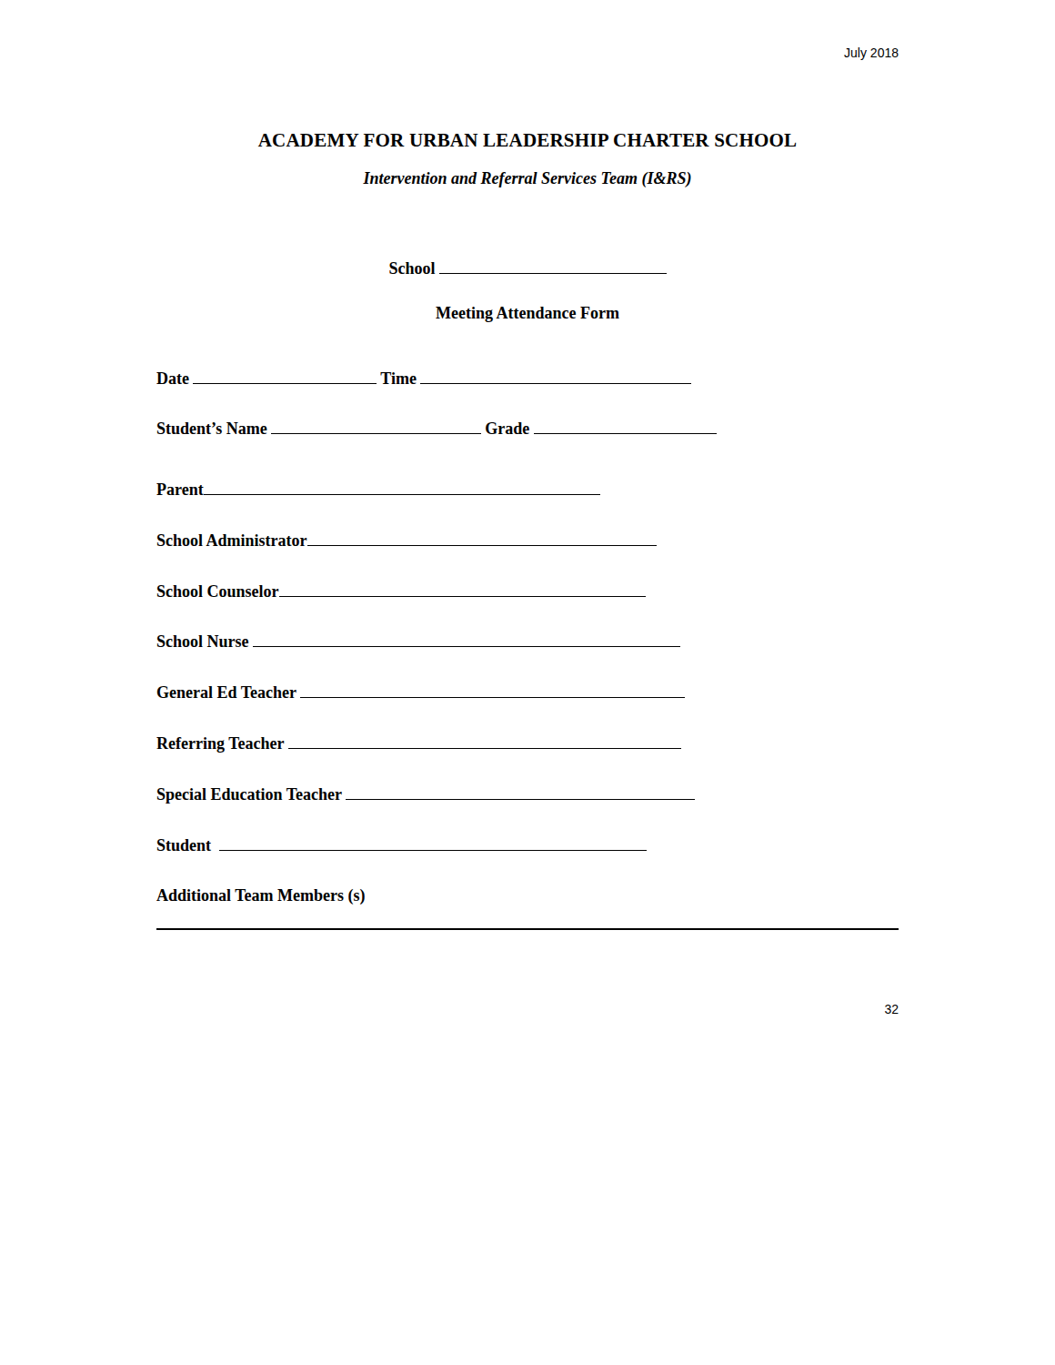July 2018
ACADEMY FOR URBAN LEADERSHIP CHARTER SCHOOL
Intervention and Referral Services Team (I&RS)
School
Meeting Attendance Form
Date Time
Student’s Name Grade
Parent
School Administrator
School Counselor
School Nurse
General Ed Teacher
Referring Teacher
Special Education Teacher
Student
Additional Team Members (s)
32